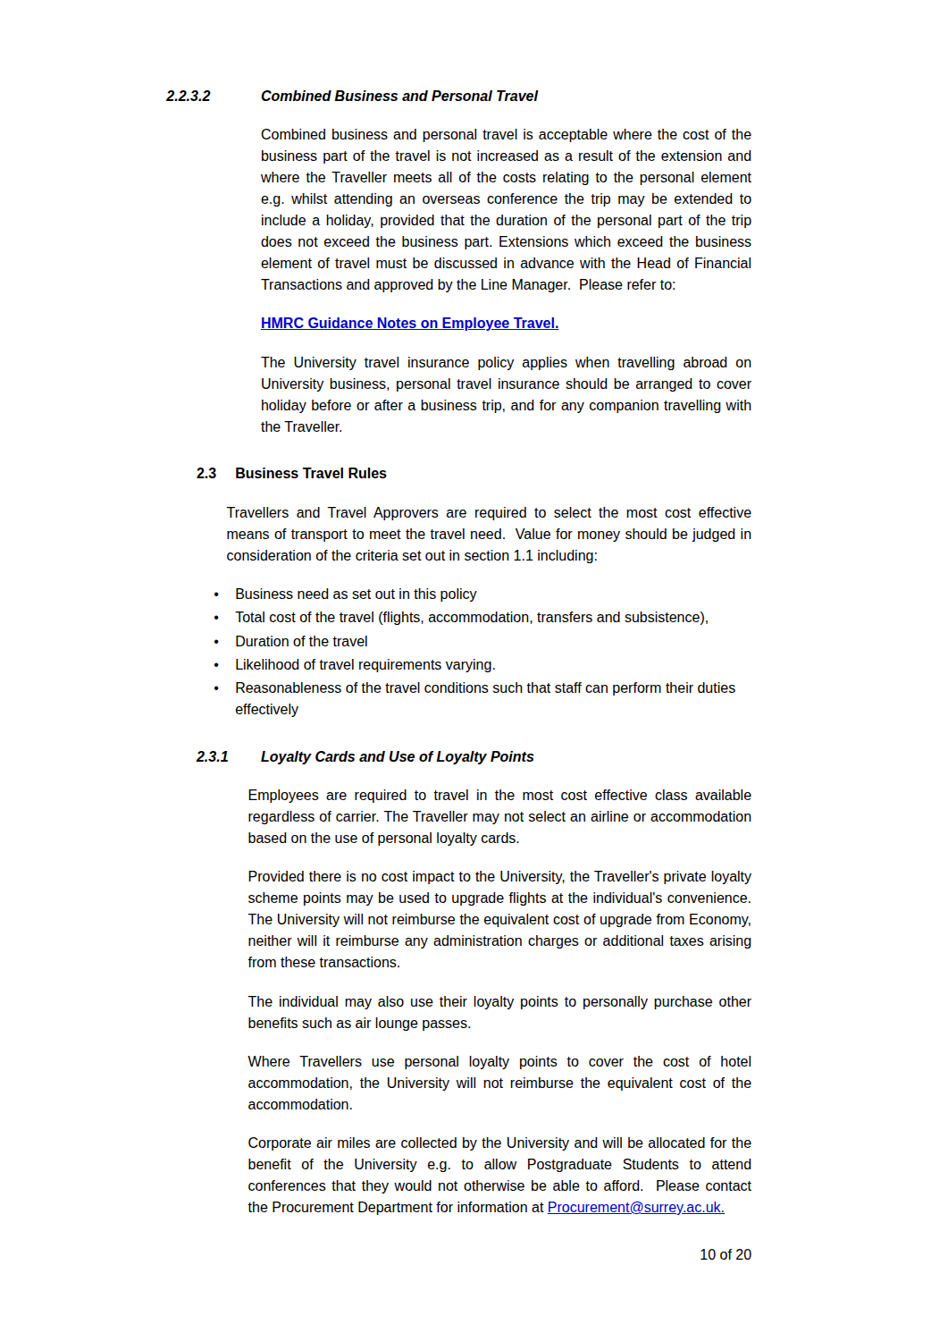2.2.3.2 Combined Business and Personal Travel
Combined business and personal travel is acceptable where the cost of the business part of the travel is not increased as a result of the extension and where the Traveller meets all of the costs relating to the personal element e.g. whilst attending an overseas conference the trip may be extended to include a holiday, provided that the duration of the personal part of the trip does not exceed the business part. Extensions which exceed the business element of travel must be discussed in advance with the Head of Financial Transactions and approved by the Line Manager. Please refer to:
HMRC Guidance Notes on Employee Travel.
The University travel insurance policy applies when travelling abroad on University business, personal travel insurance should be arranged to cover holiday before or after a business trip, and for any companion travelling with the Traveller.
2.3 Business Travel Rules
Travellers and Travel Approvers are required to select the most cost effective means of transport to meet the travel need. Value for money should be judged in consideration of the criteria set out in section 1.1 including:
Business need as set out in this policy
Total cost of the travel (flights, accommodation, transfers and subsistence),
Duration of the travel
Likelihood of travel requirements varying.
Reasonableness of the travel conditions such that staff can perform their duties effectively
2.3.1 Loyalty Cards and Use of Loyalty Points
Employees are required to travel in the most cost effective class available regardless of carrier. The Traveller may not select an airline or accommodation based on the use of personal loyalty cards.
Provided there is no cost impact to the University, the Traveller's private loyalty scheme points may be used to upgrade flights at the individual's convenience. The University will not reimburse the equivalent cost of upgrade from Economy, neither will it reimburse any administration charges or additional taxes arising from these transactions.
The individual may also use their loyalty points to personally purchase other benefits such as air lounge passes.
Where Travellers use personal loyalty points to cover the cost of hotel accommodation, the University will not reimburse the equivalent cost of the accommodation.
Corporate air miles are collected by the University and will be allocated for the benefit of the University e.g. to allow Postgraduate Students to attend conferences that they would not otherwise be able to afford. Please contact the Procurement Department for information at Procurement@surrey.ac.uk.
10 of 20